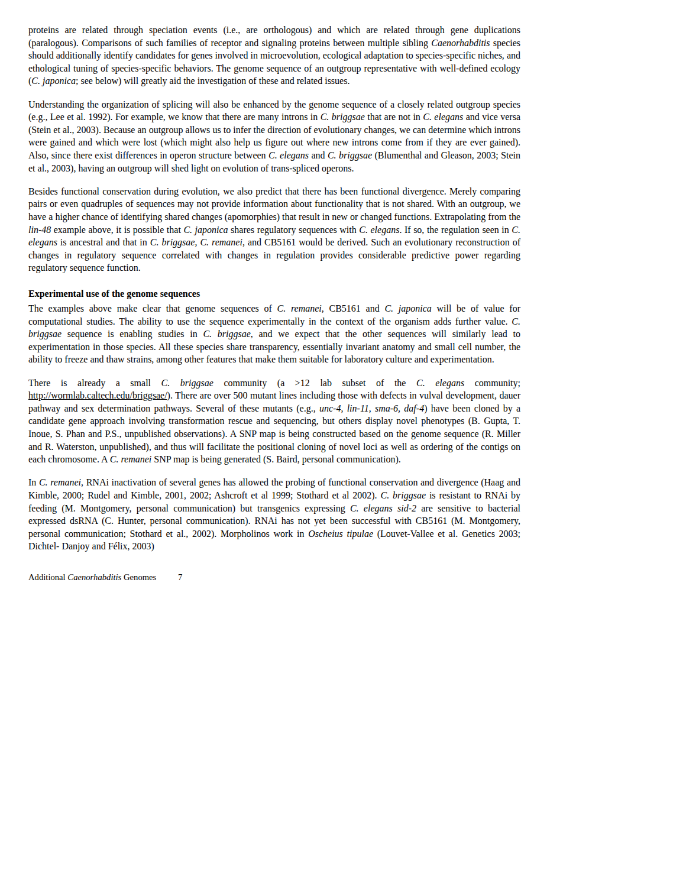proteins are related through speciation events (i.e., are orthologous) and which are related through gene duplications (paralogous). Comparisons of such families of receptor and signaling proteins between multiple sibling Caenorhabditis species should additionally identify candidates for genes involved in microevolution, ecological adaptation to species-specific niches, and ethological tuning of species-specific behaviors. The genome sequence of an outgroup representative with well-defined ecology (C. japonica; see below) will greatly aid the investigation of these and related issues.
Understanding the organization of splicing will also be enhanced by the genome sequence of a closely related outgroup species (e.g., Lee et al. 1992). For example, we know that there are many introns in C. briggsae that are not in C. elegans and vice versa (Stein et al., 2003). Because an outgroup allows us to infer the direction of evolutionary changes, we can determine which introns were gained and which were lost (which might also help us figure out where new introns come from if they are ever gained). Also, since there exist differences in operon structure between C. elegans and C. briggsae (Blumenthal and Gleason, 2003; Stein et al., 2003), having an outgroup will shed light on evolution of trans-spliced operons.
Besides functional conservation during evolution, we also predict that there has been functional divergence. Merely comparing pairs or even quadruples of sequences may not provide information about functionality that is not shared. With an outgroup, we have a higher chance of identifying shared changes (apomorphies) that result in new or changed functions. Extrapolating from the lin-48 example above, it is possible that C. japonica shares regulatory sequences with C. elegans. If so, the regulation seen in C. elegans is ancestral and that in C. briggsae, C. remanei, and CB5161 would be derived. Such an evolutionary reconstruction of changes in regulatory sequence correlated with changes in regulation provides considerable predictive power regarding regulatory sequence function.
Experimental use of the genome sequences
The examples above make clear that genome sequences of C. remanei, CB5161 and C. japonica will be of value for computational studies. The ability to use the sequence experimentally in the context of the organism adds further value. C. briggsae sequence is enabling studies in C. briggsae, and we expect that the other sequences will similarly lead to experimentation in those species. All these species share transparency, essentially invariant anatomy and small cell number, the ability to freeze and thaw strains, among other features that make them suitable for laboratory culture and experimentation.
There is already a small C. briggsae community (a >12 lab subset of the C. elegans community; http://wormlab.caltech.edu/briggsae/). There are over 500 mutant lines including those with defects in vulval development, dauer pathway and sex determination pathways. Several of these mutants (e.g., unc-4, lin-11, sma-6, daf-4) have been cloned by a candidate gene approach involving transformation rescue and sequencing, but others display novel phenotypes (B. Gupta, T. Inoue, S. Phan and P.S., unpublished observations). A SNP map is being constructed based on the genome sequence (R. Miller and R. Waterston, unpublished), and thus will facilitate the positional cloning of novel loci as well as ordering of the contigs on each chromosome. A C. remanei SNP map is being generated (S. Baird, personal communication).
In C. remanei, RNAi inactivation of several genes has allowed the probing of functional conservation and divergence (Haag and Kimble, 2000; Rudel and Kimble, 2001, 2002; Ashcroft et al 1999; Stothard et al 2002). C. briggsae is resistant to RNAi by feeding (M. Montgomery, personal communication) but transgenics expressing C. elegans sid-2 are sensitive to bacterial expressed dsRNA (C. Hunter, personal communication). RNAi has not yet been successful with CB5161 (M. Montgomery, personal communication; Stothard et al., 2002). Morpholinos work in Oscheius tipulae (Louvet-Vallee et al. Genetics 2003; Dichtel- Danjoy and Félix, 2003)
Additional Caenorhabditis Genomes7